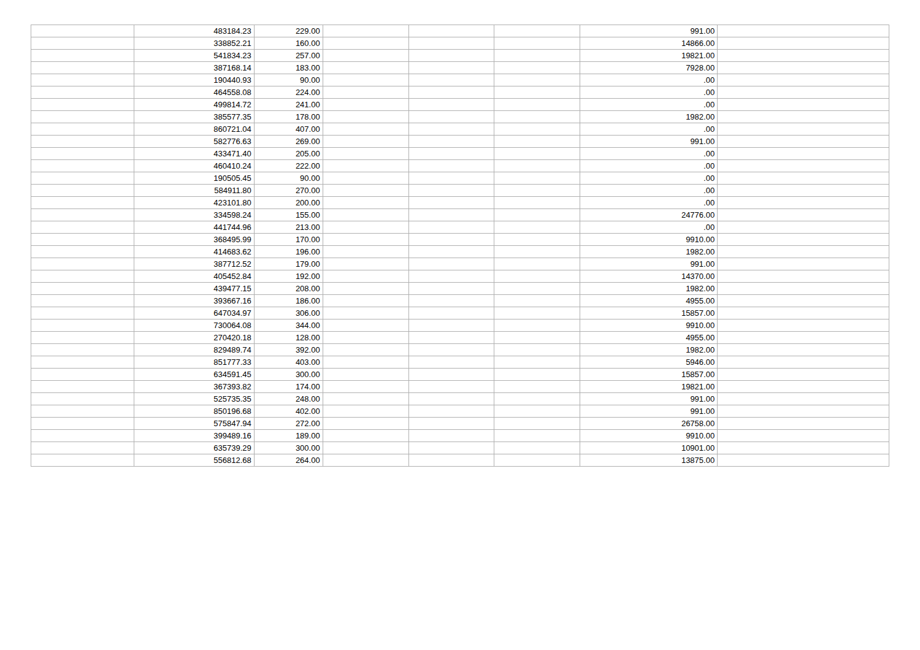| | 483184.23 | 229.00 | | | | 991.00 | |
| | 338852.21 | 160.00 | | | | 14866.00 | |
| | 541834.23 | 257.00 | | | | 19821.00 | |
| | 387168.14 | 183.00 | | | | 7928.00 | |
| | 190440.93 | 90.00 | | | | .00 | |
| | 464558.08 | 224.00 | | | | .00 | |
| | 499814.72 | 241.00 | | | | .00 | |
| | 385577.35 | 178.00 | | | | 1982.00 | |
| | 860721.04 | 407.00 | | | | .00 | |
| | 582776.63 | 269.00 | | | | 991.00 | |
| | 433471.40 | 205.00 | | | | .00 | |
| | 460410.24 | 222.00 | | | | .00 | |
| | 190505.45 | 90.00 | | | | .00 | |
| | 584911.80 | 270.00 | | | | .00 | |
| | 423101.80 | 200.00 | | | | .00 | |
| | 334598.24 | 155.00 | | | | 24776.00 | |
| | 441744.96 | 213.00 | | | | .00 | |
| | 368495.99 | 170.00 | | | | 9910.00 | |
| | 414683.62 | 196.00 | | | | 1982.00 | |
| | 387712.52 | 179.00 | | | | 991.00 | |
| | 405452.84 | 192.00 | | | | 14370.00 | |
| | 439477.15 | 208.00 | | | | 1982.00 | |
| | 393667.16 | 186.00 | | | | 4955.00 | |
| | 647034.97 | 306.00 | | | | 15857.00 | |
| | 730064.08 | 344.00 | | | | 9910.00 | |
| | 270420.18 | 128.00 | | | | 4955.00 | |
| | 829489.74 | 392.00 | | | | 1982.00 | |
| | 851777.33 | 403.00 | | | | 5946.00 | |
| | 634591.45 | 300.00 | | | | 15857.00 | |
| | 367393.82 | 174.00 | | | | 19821.00 | |
| | 525735.35 | 248.00 | | | | 991.00 | |
| | 850196.68 | 402.00 | | | | 991.00 | |
| | 575847.94 | 272.00 | | | | 26758.00 | |
| | 399489.16 | 189.00 | | | | 9910.00 | |
| | 635739.29 | 300.00 | | | | 10901.00 | |
| | 556812.68 | 264.00 | | | | 13875.00 | |